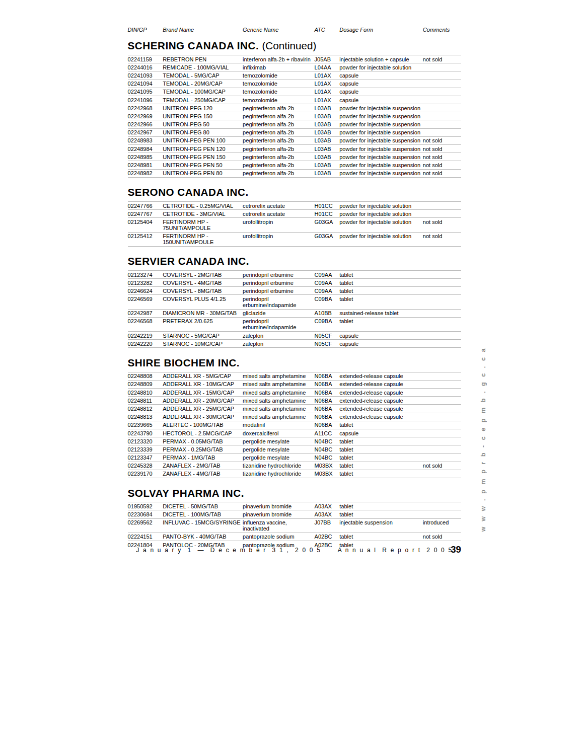| DIN/GP | Brand Name | Generic Name | ATC | Dosage Form | Comments |
| --- | --- | --- | --- | --- | --- |
| SCHERING CANADA INC. (Continued) |
| 02241159 | REBETRON PEN | interferon alfa-2b + ribavirin | J05AB | injectable solution + capsule | not sold |
| 02244016 | REMICADE - 100MG/VIAL | infliximab | L04AA | powder for injectable solution | |
| 02241093 | TEMODAL - 5MG/CAP | temozolomide | L01AX | capsule | |
| 02241094 | TEMODAL - 20MG/CAP | temozolomide | L01AX | capsule | |
| 02241095 | TEMODAL - 100MG/CAP | temozolomide | L01AX | capsule | |
| 02241096 | TEMODAL - 250MG/CAP | temozolomide | L01AX | capsule | |
| 02242968 | UNITRON-PEG 120 | peginterferon alfa-2b | L03AB | powder for injectable suspension | |
| 02242969 | UNITRON-PEG 150 | peginterferon alfa-2b | L03AB | powder for injectable suspension | |
| 02242966 | UNITRON-PEG 50 | peginterferon alfa-2b | L03AB | powder for injectable suspension | |
| 02242967 | UNITRON-PEG 80 | peginterferon alfa-2b | L03AB | powder for injectable suspension | |
| 02248983 | UNITRON-PEG PEN 100 | peginterferon alfa-2b | L03AB | powder for injectable suspension | not sold |
| 02248984 | UNITRON-PEG PEN 120 | peginterferon alfa-2b | L03AB | powder for injectable suspension | not sold |
| 02248985 | UNITRON-PEG PEN 150 | peginterferon alfa-2b | L03AB | powder for injectable suspension | not sold |
| 02248981 | UNITRON-PEG PEN 50 | peginterferon alfa-2b | L03AB | powder for injectable suspension | not sold |
| 02248982 | UNITRON-PEG PEN 80 | peginterferon alfa-2b | L03AB | powder for injectable suspension | not sold |
| SERONO CANADA INC. |
| 02247766 | CETROTIDE - 0.25MG/VIAL | cetrorelix acetate | H01CC | powder for injectable solution | |
| 02247767 | CETROTIDE - 3MG/VIAL | cetrorelix acetate | H01CC | powder for injectable solution | |
| 02125404 | FERTINORM HP - 75UNIT/AMPOULE | urofollitropin | G03GA | powder for injectable solution | not sold |
| 02125412 | FERTINORM HP - 150UNIT/AMPOULE | urofollitropin | G03GA | powder for injectable solution | not sold |
| SERVIER CANADA INC. |
| 02123274 | COVERSYL - 2MG/TAB | perindopril erbumine | C09AA | tablet | |
| 02123282 | COVERSYL - 4MG/TAB | perindopril erbumine | C09AA | tablet | |
| 02246624 | COVERSYL - 8MG/TAB | perindopril erbumine | C09AA | tablet | |
| 02246569 | COVERSYL PLUS 4/1.25 | perindopril erbumine/indapamide | C09BA | tablet | |
| 02242987 | DIAMICRON MR - 30MG/TAB | gliclazide | A10BB | sustained-release tablet | |
| 02246568 | PRETERAX 2/0.625 | perindopril erbumine/indapamide | C09BA | tablet | |
| 02242219 | STARNOC - 5MG/CAP | zaleplon | N05CF | capsule | |
| 02242220 | STARNOC - 10MG/CAP | zaleplon | N05CF | capsule | |
| SHIRE BIOCHEM INC. |
| 02248808 | ADDERALL XR - 5MG/CAP | mixed salts amphetamine | N06BA | extended-release capsule | |
| 02248809 | ADDERALL XR - 10MG/CAP | mixed salts amphetamine | N06BA | extended-release capsule | |
| 02248810 | ADDERALL XR - 15MG/CAP | mixed salts amphetamine | N06BA | extended-release capsule | |
| 02248811 | ADDERALL XR - 20MG/CAP | mixed salts amphetamine | N06BA | extended-release capsule | |
| 02248812 | ADDERALL XR - 25MG/CAP | mixed salts amphetamine | N06BA | extended-release capsule | |
| 02248813 | ADDERALL XR - 30MG/CAP | mixed salts amphetamine | N06BA | extended-release capsule | |
| 02239665 | ALERTEC - 100MG/TAB | modafinil | N06BA | tablet | |
| 02243790 | HECTOROL - 2.5MCG/CAP | doxercalciferol | A11CC | capsule | |
| 02123320 | PERMAX - 0.05MG/TAB | pergolide mesylate | N04BC | tablet | |
| 02123339 | PERMAX - 0.25MG/TAB | pergolide mesylate | N04BC | tablet | |
| 02123347 | PERMAX - 1MG/TAB | pergolide mesylate | N04BC | tablet | |
| 02245328 | ZANAFLEX - 2MG/TAB | tizanidine hydrochloride | M03BX | tablet | not sold |
| 02239170 | ZANAFLEX - 4MG/TAB | tizanidine hydrochloride | M03BX | tablet | |
| SOLVAY PHARMA INC. |
| 01950592 | DICETEL - 50MG/TAB | pinaverium bromide | A03AX | tablet | |
| 02230684 | DICETEL - 100MG/TAB | pinaverium bromide | A03AX | tablet | |
| 02269562 | INFLUVAC - 15MCG/SYRINGE | influenza vaccine, inactivated | J07BB | injectable suspension | introduced |
| 02224151 | PANTO-BYK - 40MG/TAB | pantoprazole sodium | A02BC | tablet | not sold |
| 02241804 | PANTOLOC - 20MG/TAB | pantoprazole sodium | A02BC | tablet | |
w w w . p m p r b - c e p m b . g c . c a
J a n u a r y 1 — D e c e m b e r 3 1 , 2 0 0 5 A n n u a l R e p o r t 2 0 0 5 39